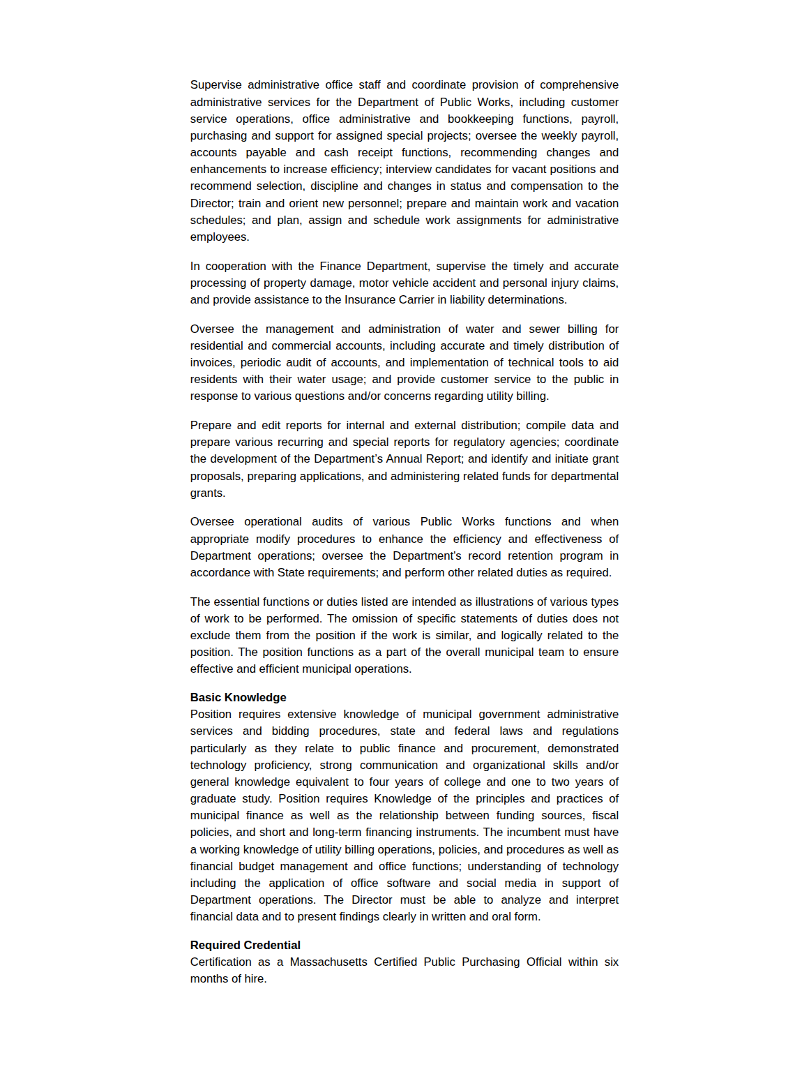Supervise administrative office staff and coordinate provision of comprehensive administrative services for the Department of Public Works, including customer service operations, office administrative and bookkeeping functions, payroll, purchasing and support for assigned special projects; oversee the weekly payroll, accounts payable and cash receipt functions, recommending changes and enhancements to increase efficiency; interview candidates for vacant positions and recommend selection, discipline and changes in status and compensation to the Director; train and orient new personnel; prepare and maintain work and vacation schedules; and plan, assign and schedule work assignments for administrative employees.
In cooperation with the Finance Department, supervise the timely and accurate processing of property damage, motor vehicle accident and personal injury claims, and provide assistance to the Insurance Carrier in liability determinations.
Oversee the management and administration of water and sewer billing for residential and commercial accounts, including accurate and timely distribution of invoices, periodic audit of accounts, and implementation of technical tools to aid residents with their water usage; and provide customer service to the public in response to various questions and/or concerns regarding utility billing.
Prepare and edit reports for internal and external distribution; compile data and prepare various recurring and special reports for regulatory agencies; coordinate the development of the Department’s Annual Report; and identify and initiate grant proposals, preparing applications, and administering related funds for departmental grants.
Oversee operational audits of various Public Works functions and when appropriate modify procedures to enhance the efficiency and effectiveness of Department operations; oversee the Department's record retention program in accordance with State requirements; and perform other related duties as required.
The essential functions or duties listed are intended as illustrations of various types of work to be performed. The omission of specific statements of duties does not exclude them from the position if the work is similar, and logically related to the position. The position functions as a part of the overall municipal team to ensure effective and efficient municipal operations.
Basic Knowledge
Position requires extensive knowledge of municipal government administrative services and bidding procedures, state and federal laws and regulations particularly as they relate to public finance and procurement, demonstrated technology proficiency, strong communication and organizational skills and/or general knowledge equivalent to four years of college and one to two years of graduate study. Position requires Knowledge of the principles and practices of municipal finance as well as the relationship between funding sources, fiscal policies, and short and long-term financing instruments. The incumbent must have a working knowledge of utility billing operations, policies, and procedures as well as financial budget management and office functions; understanding of technology including the application of office software and social media in support of Department operations. The Director must be able to analyze and interpret financial data and to present findings clearly in written and oral form.
Required Credential
Certification as a Massachusetts Certified Public Purchasing Official within six months of hire.